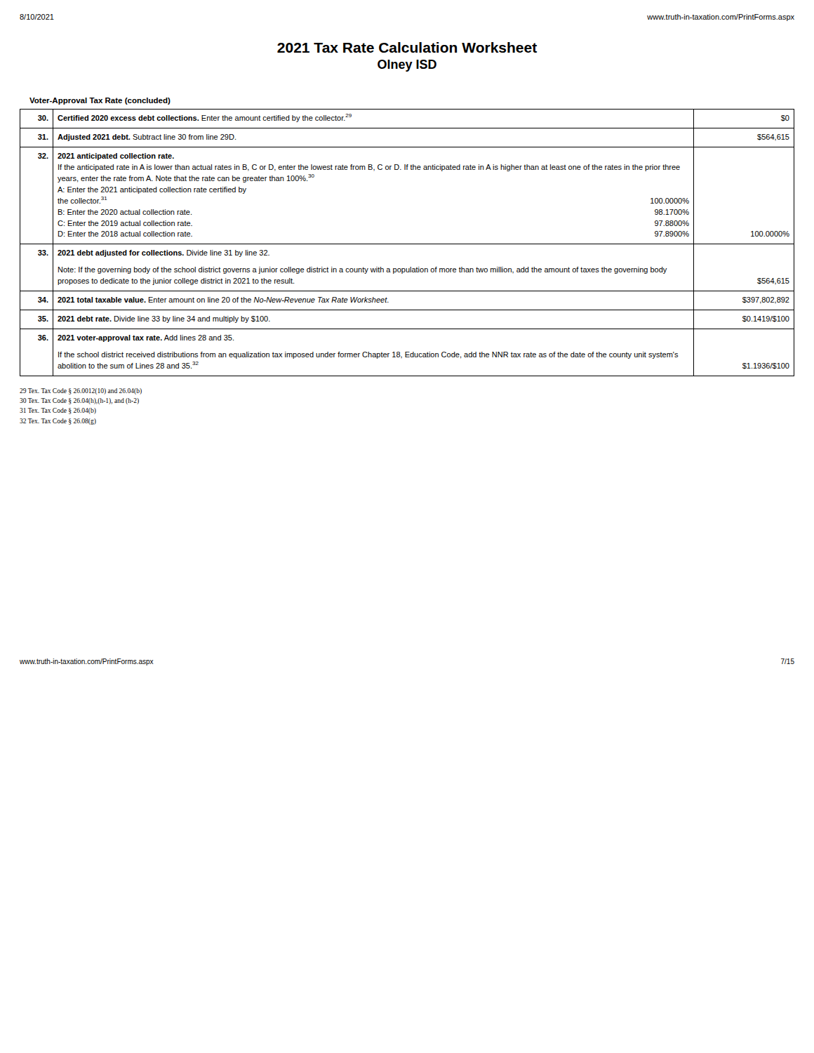8/10/2021
www.truth-in-taxation.com/PrintForms.aspx
2021 Tax Rate Calculation Worksheet
Olney ISD
Voter-Approval Tax Rate (concluded)
| 30. | Certified 2020 excess debt collections. Enter the amount certified by the collector. 29 | $0 |
| 31. | Adjusted 2021 debt. Subtract line 30 from line 29D. | $564,615 |
| 32. | 2021 anticipated collection rate. If the anticipated rate in A is lower than actual rates in B, C or D, enter the lowest rate from B, C or D. If the anticipated rate in A is higher than at least one of the rates in the prior three years, enter the rate from A. Note that the rate can be greater than 100%. 30 A: Enter the 2021 anticipated collection rate certified by the collector. 31 100.0000% B: Enter the 2020 actual collection rate. 98.1700% C: Enter the 2019 actual collection rate. 97.8800% D: Enter the 2018 actual collection rate. 97.8900% | 100.0000% |
| 33. | 2021 debt adjusted for collections. Divide line 31 by line 32. Note: If the governing body of the school district governs a junior college district in a county with a population of more than two million, add the amount of taxes the governing body proposes to dedicate to the junior college district in 2021 to the result. | $564,615 |
| 34. | 2021 total taxable value. Enter amount on line 20 of the No-New-Revenue Tax Rate Worksheet . | $397,802,892 |
| 35. | 2021 debt rate. Divide line 33 by line 34 and multiply by $100. | $0.1419/$100 |
| 36. | 2021 voter-approval tax rate. Add lines 28 and 35. If the school district received distributions from an equalization tax imposed under former Chapter 18, Education Code, add the NNR tax rate as of the date of the county unit system's abolition to the sum of Lines 28 and 35. 32 | $1.1936/$100 |
29 Tex. Tax Code § 26.0012(10) and 26.04(b)
30 Tex. Tax Code § 26.04(h),(h-1), and (h-2)
31 Tex. Tax Code § 26.04(b)
32 Tex. Tax Code § 26.08(g)
www.truth-in-taxation.com/PrintForms.aspx
7/15